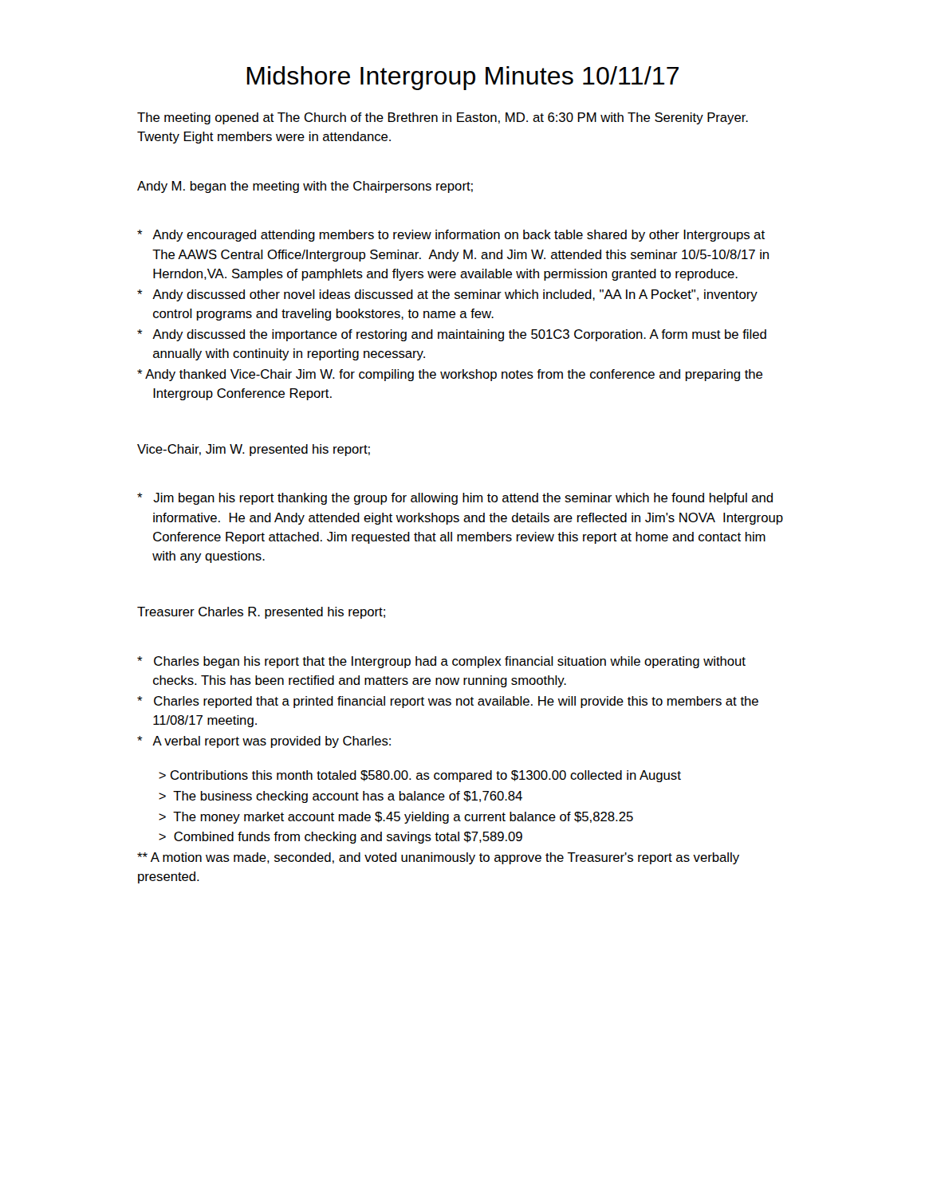Midshore Intergroup Minutes 10/11/17
The meeting opened at The Church of the Brethren in Easton, MD. at 6:30 PM with The Serenity Prayer. Twenty Eight members were in attendance.
Andy M. began the meeting with the Chairpersons report;
* Andy encouraged attending members to review information on back table shared by other Intergroups at The AAWS Central Office/Intergroup Seminar. Andy M. and Jim W. attended this seminar 10/5-10/8/17 in Herndon,VA. Samples of pamphlets and flyers were available with permission granted to reproduce.
* Andy discussed other novel ideas discussed at the seminar which included, "AA In A Pocket", inventory control programs and traveling bookstores, to name a few.
* Andy discussed the importance of restoring and maintaining the 501C3 Corporation. A form must be filed annually with continuity in reporting necessary.
* Andy thanked Vice-Chair Jim W. for compiling the workshop notes from the conference and preparing the Intergroup Conference Report.
Vice-Chair, Jim W. presented his report;
* Jim began his report thanking the group for allowing him to attend the seminar which he found helpful and informative. He and Andy attended eight workshops and the details are reflected in Jim's NOVA Intergroup Conference Report attached. Jim requested that all members review this report at home and contact him with any questions.
Treasurer Charles R. presented his report;
* Charles began his report that the Intergroup had a complex financial situation while operating without checks. This has been rectified and matters are now running smoothly.
* Charles reported that a printed financial report was not available. He will provide this to members at the 11/08/17 meeting.
* A verbal report was provided by Charles:
> Contributions this month totaled $580.00. as compared to $1300.00 collected in August
> The business checking account has a balance of $1,760.84
> The money market account made $.45 yielding a current balance of $5,828.25
> Combined funds from checking and savings total $7,589.09
** A motion was made, seconded, and voted unanimously to approve the Treasurer's report as verbally presented.